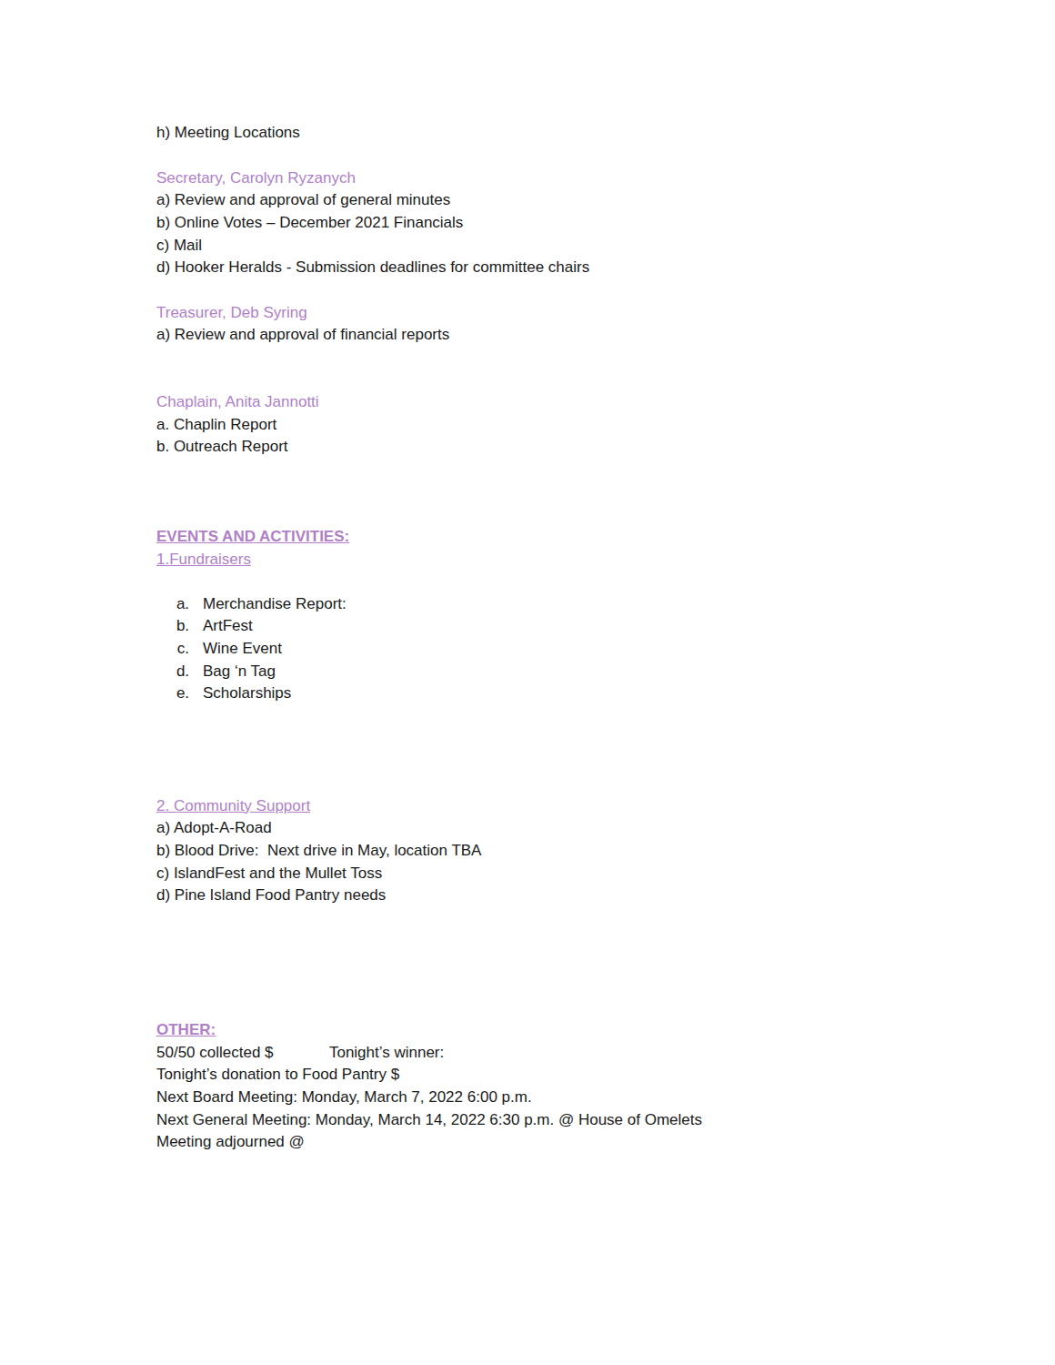h) Meeting Locations
Secretary, Carolyn Ryzanych
a) Review and approval of general minutes
b) Online Votes – December 2021 Financials
c) Mail
d) Hooker Heralds - Submission deadlines for committee chairs
Treasurer, Deb Syring
a) Review and approval of financial reports
Chaplain, Anita Jannotti
a. Chaplin Report
b. Outreach Report
EVENTS AND ACTIVITIES:
1.Fundraisers
Merchandise Report:
ArtFest
Wine Event
Bag ‘n Tag
Scholarships
2. Community Support
a) Adopt-A-Road
b) Blood Drive: Next drive in May, location TBA
c) IslandFest and the Mullet Toss
d) Pine Island Food Pantry needs
OTHER:
50/50 collected $ Tonight’s winner:
Tonight’s donation to Food Pantry $
Next Board Meeting: Monday, March 7, 2022 6:00 p.m.
Next General Meeting: Monday, March 14, 2022 6:30 p.m. @ House of Omelets
Meeting adjourned @